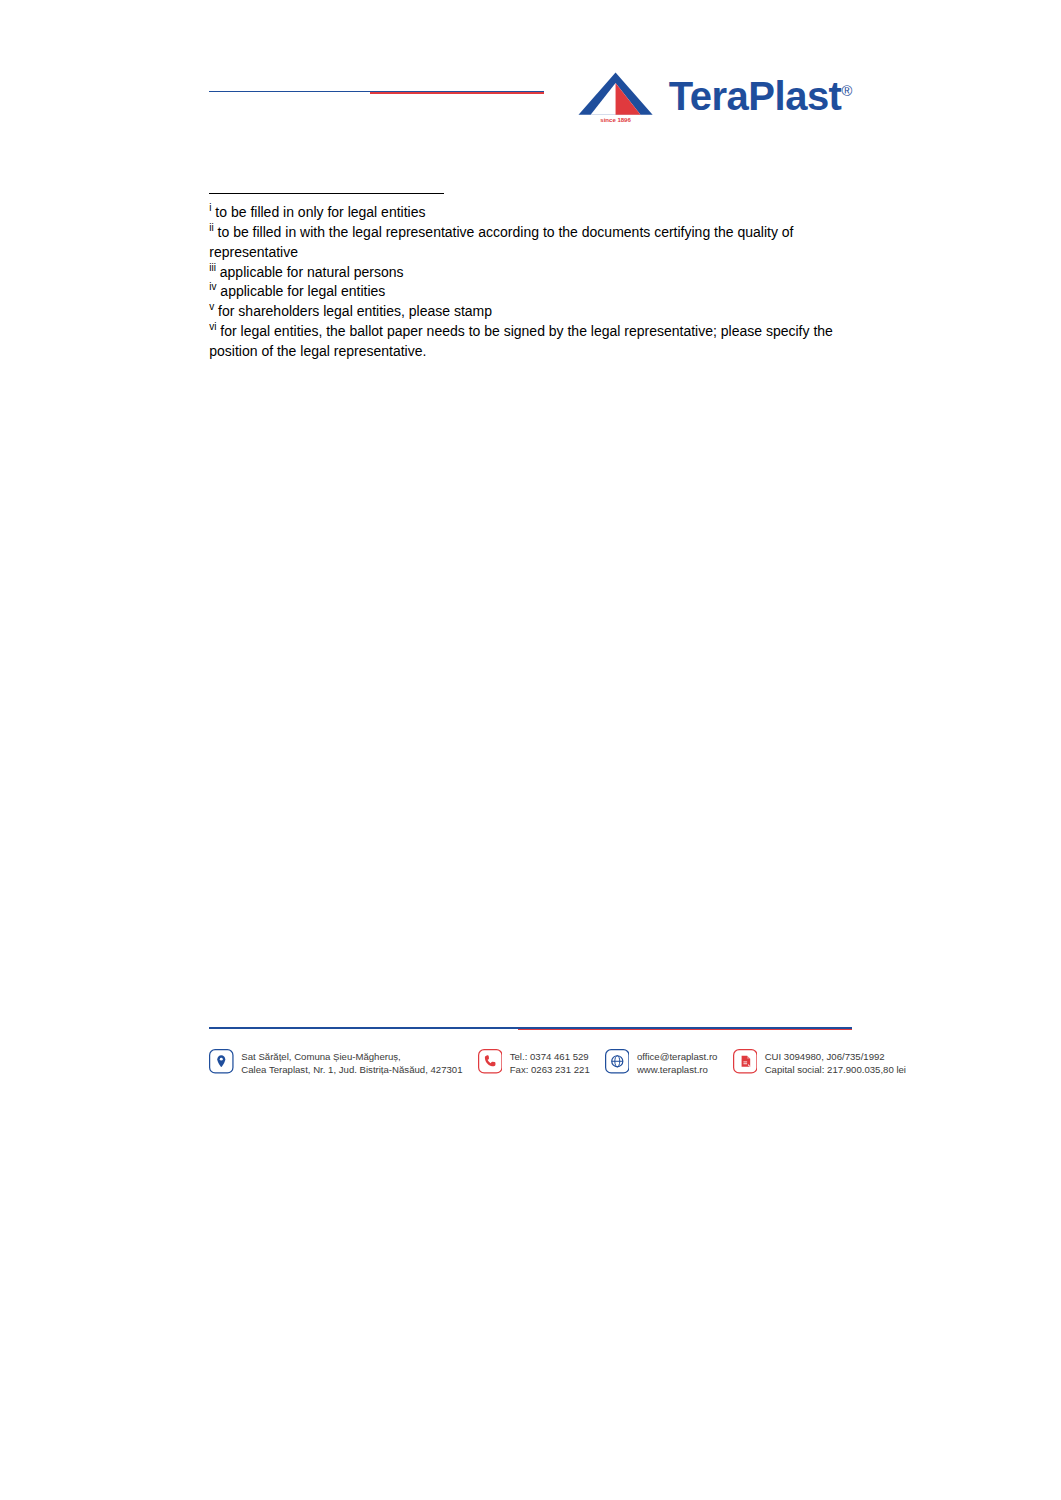since 1896
TeraPlast®
i to be filled in only for legal entities
ii to be filled in with the legal representative according to the documents certifying the quality of representative
iii applicable for natural persons
iv applicable for legal entities
v for shareholders legal entities, please stamp
vi for legal entities, the ballot paper needs to be signed by the legal representative; please specify the position of the legal representative.
Sat Sărățel, Comuna Șieu-Măgheruș,
Calea Teraplast, Nr. 1, Jud. Bistrița-Năsăud, 427301
Tel.: 0374 461 529
Fax: 0263 231 221
office@teraplast.ro
www.teraplast.ro
CUI 3094980, J06/735/1992
Capital social: 217.900.035,80 lei